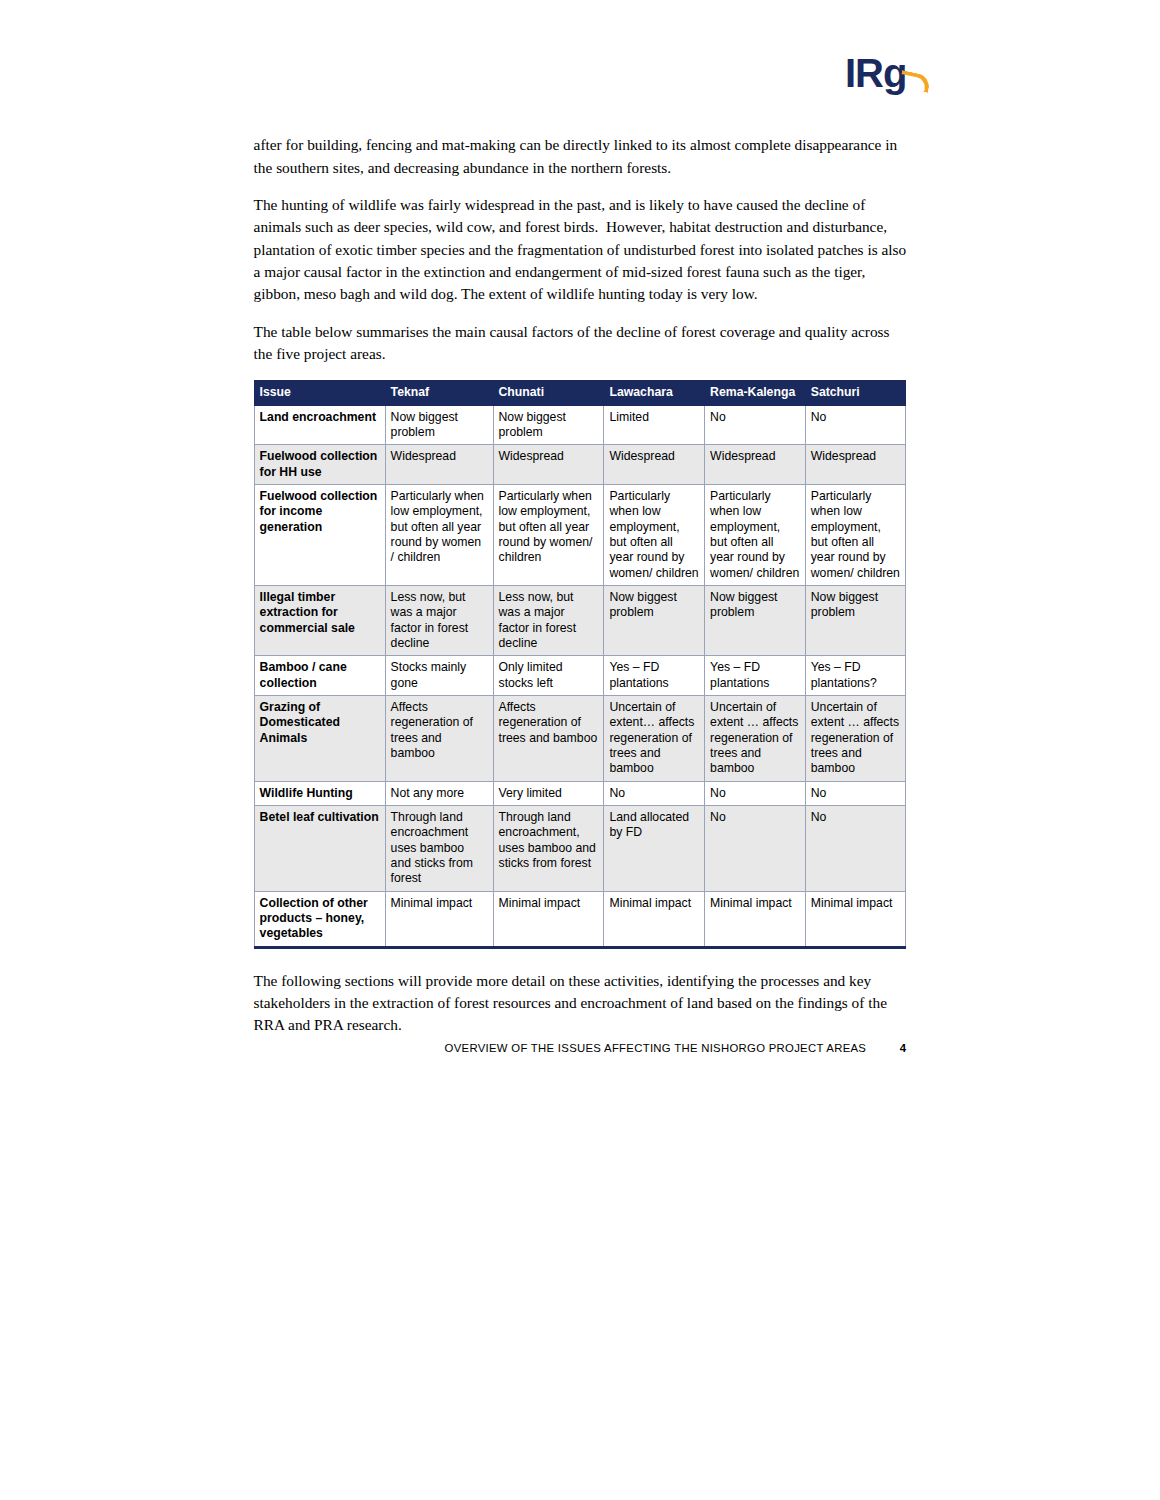IRg
after for building, fencing and mat-making can be directly linked to its almost complete disappearance in the southern sites, and decreasing abundance in the northern forests.
The hunting of wildlife was fairly widespread in the past, and is likely to have caused the decline of animals such as deer species, wild cow, and forest birds. However, habitat destruction and disturbance, plantation of exotic timber species and the fragmentation of undisturbed forest into isolated patches is also a major causal factor in the extinction and endangerment of mid-sized forest fauna such as the tiger, gibbon, meso bagh and wild dog. The extent of wildlife hunting today is very low.
The table below summarises the main causal factors of the decline of forest coverage and quality across the five project areas.
| Issue | Teknaf | Chunati | Lawachara | Rema-Kalenga | Satchuri |
| --- | --- | --- | --- | --- | --- |
| Land encroachment | Now biggest problem | Now biggest problem | Limited | No | No |
| Fuelwood collection for HH use | Widespread | Widespread | Widespread | Widespread | Widespread |
| Fuelwood collection for income generation | Particularly when low employment, but often all year round by women / children | Particularly when low employment, but often all year round by women/ children | Particularly when low employment, but often all year round by women/ children | Particularly when low employment, but often all year round by women/ children | Particularly when low employment, but often all year round by women/ children |
| Illegal timber extraction for commercial sale | Less now, but was a major factor in forest decline | Less now, but was a major factor in forest decline | Now biggest problem | Now biggest problem | Now biggest problem |
| Bamboo / cane collection | Stocks mainly gone | Only limited stocks left | Yes – FD plantations | Yes – FD plantations | Yes – FD plantations? |
| Grazing of Domesticated Animals | Affects regeneration of trees and bamboo | Affects regeneration of trees and bamboo | Uncertain of extent… affects regeneration of trees and bamboo | Uncertain of extent … affects regeneration of trees and bamboo | Uncertain of extent … affects regeneration of trees and bamboo |
| Wildlife Hunting | Not any more | Very limited | No | No | No |
| Betel leaf cultivation | Through land encroachment uses bamboo and sticks from forest | Through land encroachment, uses bamboo and sticks from forest | Land allocated by FD | No | No |
| Collection of other products – honey, vegetables | Minimal impact | Minimal impact | Minimal impact | Minimal impact | Minimal impact |
The following sections will provide more detail on these activities, identifying the processes and key stakeholders in the extraction of forest resources and encroachment of land based on the findings of the RRA and PRA research.
OVERVIEW OF THE ISSUES AFFECTING THE NISHORGO PROJECT AREAS4